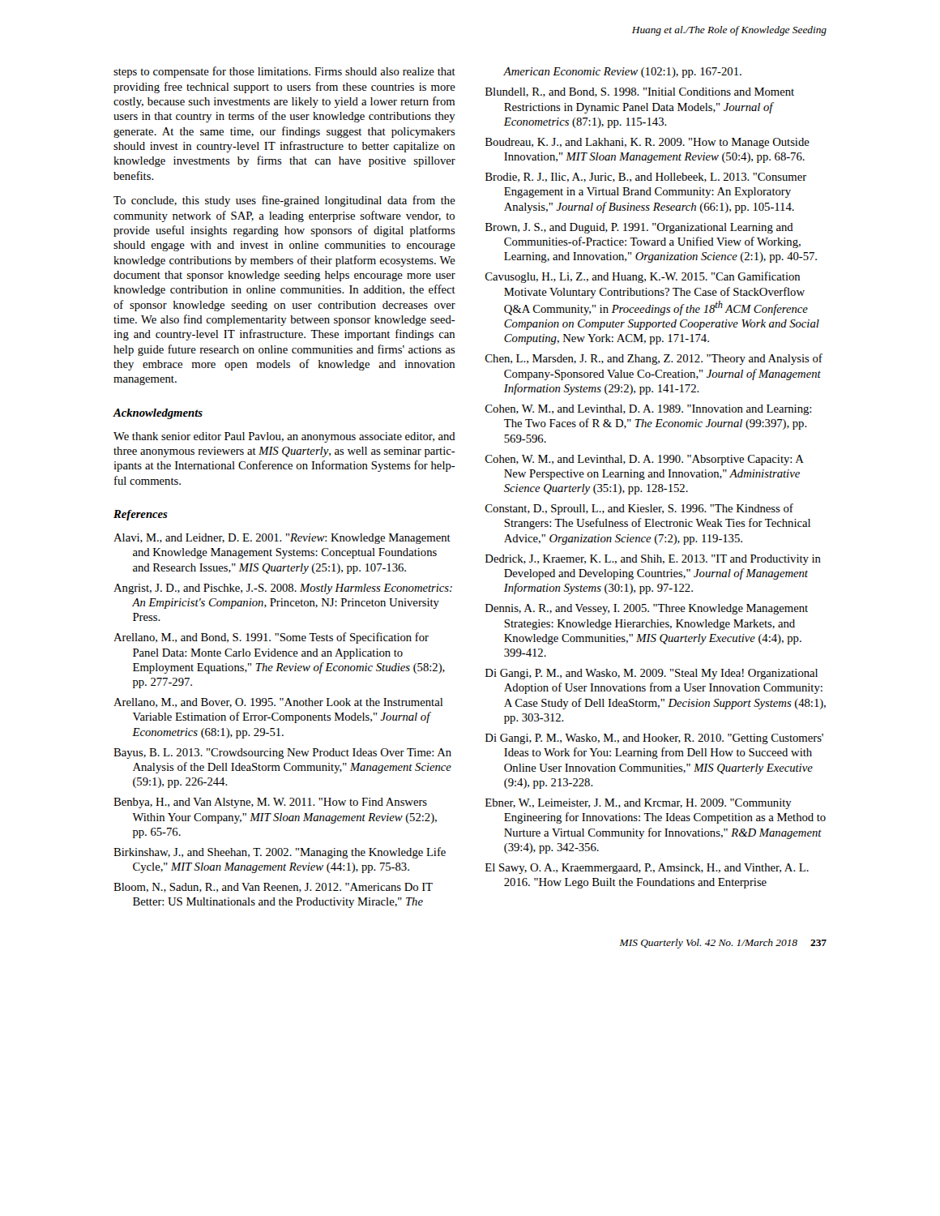Huang et al./The Role of Knowledge Seeding
steps to compensate for those limitations. Firms should also realize that providing free technical support to users from these countries is more costly, because such investments are likely to yield a lower return from users in that country in terms of the user knowledge contributions they generate. At the same time, our findings suggest that policymakers should invest in country-level IT infrastructure to better capitalize on knowledge investments by firms that can have positive spillover benefits.
To conclude, this study uses fine-grained longitudinal data from the community network of SAP, a leading enterprise software vendor, to provide useful insights regarding how sponsors of digital platforms should engage with and invest in online communities to encourage knowledge contributions by members of their platform ecosystems. We document that sponsor knowledge seeding helps encourage more user knowledge contribution in online communities. In addition, the effect of sponsor knowledge seeding on user contribution decreases over time. We also find complementarity between sponsor knowledge seeding and country-level IT infrastructure. These important findings can help guide future research on online communities and firms' actions as they embrace more open models of knowledge and innovation management.
Acknowledgments
We thank senior editor Paul Pavlou, an anonymous associate editor, and three anonymous reviewers at MIS Quarterly, as well as seminar participants at the International Conference on Information Systems for helpful comments.
References
Alavi, M., and Leidner, D. E. 2001. "Review: Knowledge Management and Knowledge Management Systems: Conceptual Foundations and Research Issues," MIS Quarterly (25:1), pp. 107-136.
Angrist, J. D., and Pischke, J.-S. 2008. Mostly Harmless Econometrics: An Empiricist's Companion, Princeton, NJ: Princeton University Press.
Arellano, M., and Bond, S. 1991. "Some Tests of Specification for Panel Data: Monte Carlo Evidence and an Application to Employment Equations," The Review of Economic Studies (58:2), pp. 277-297.
Arellano, M., and Bover, O. 1995. "Another Look at the Instrumental Variable Estimation of Error-Components Models," Journal of Econometrics (68:1), pp. 29-51.
Bayus, B. L. 2013. "Crowdsourcing New Product Ideas Over Time: An Analysis of the Dell IdeaStorm Community," Management Science (59:1), pp. 226-244.
Benbya, H., and Van Alstyne, M. W. 2011. "How to Find Answers Within Your Company," MIT Sloan Management Review (52:2), pp. 65-76.
Birkinshaw, J., and Sheehan, T. 2002. "Managing the Knowledge Life Cycle," MIT Sloan Management Review (44:1), pp. 75-83.
Bloom, N., Sadun, R., and Van Reenen, J. 2012. "Americans Do IT Better: US Multinationals and the Productivity Miracle," The American Economic Review (102:1), pp. 167-201.
Blundell, R., and Bond, S. 1998. "Initial Conditions and Moment Restrictions in Dynamic Panel Data Models," Journal of Econometrics (87:1), pp. 115-143.
Boudreau, K. J., and Lakhani, K. R. 2009. "How to Manage Outside Innovation," MIT Sloan Management Review (50:4), pp. 68-76.
Brodie, R. J., Ilic, A., Juric, B., and Hollebeek, L. 2013. "Consumer Engagement in a Virtual Brand Community: An Exploratory Analysis," Journal of Business Research (66:1), pp. 105-114.
Brown, J. S., and Duguid, P. 1991. "Organizational Learning and Communities-of-Practice: Toward a Unified View of Working, Learning, and Innovation," Organization Science (2:1), pp. 40-57.
Cavusoglu, H., Li, Z., and Huang, K.-W. 2015. "Can Gamification Motivate Voluntary Contributions? The Case of StackOverflow Q&A Community," in Proceedings of the 18th ACM Conference Companion on Computer Supported Cooperative Work and Social Computing, New York: ACM, pp. 171-174.
Chen, L., Marsden, J. R., and Zhang, Z. 2012. "Theory and Analysis of Company-Sponsored Value Co-Creation," Journal of Management Information Systems (29:2), pp. 141-172.
Cohen, W. M., and Levinthal, D. A. 1989. "Innovation and Learning: The Two Faces of R & D," The Economic Journal (99:397), pp. 569-596.
Cohen, W. M., and Levinthal, D. A. 1990. "Absorptive Capacity: A New Perspective on Learning and Innovation," Administrative Science Quarterly (35:1), pp. 128-152.
Constant, D., Sproull, L., and Kiesler, S. 1996. "The Kindness of Strangers: The Usefulness of Electronic Weak Ties for Technical Advice," Organization Science (7:2), pp. 119-135.
Dedrick, J., Kraemer, K. L., and Shih, E. 2013. "IT and Productivity in Developed and Developing Countries," Journal of Management Information Systems (30:1), pp. 97-122.
Dennis, A. R., and Vessey, I. 2005. "Three Knowledge Management Strategies: Knowledge Hierarchies, Knowledge Markets, and Knowledge Communities," MIS Quarterly Executive (4:4), pp. 399-412.
Di Gangi, P. M., and Wasko, M. 2009. "Steal My Idea! Organizational Adoption of User Innovations from a User Innovation Community: A Case Study of Dell IdeaStorm," Decision Support Systems (48:1), pp. 303-312.
Di Gangi, P. M., Wasko, M., and Hooker, R. 2010. "Getting Customers' Ideas to Work for You: Learning from Dell How to Succeed with Online User Innovation Communities," MIS Quarterly Executive (9:4), pp. 213-228.
Ebner, W., Leimeister, J. M., and Krcmar, H. 2009. "Community Engineering for Innovations: The Ideas Competition as a Method to Nurture a Virtual Community for Innovations," R&D Management (39:4), pp. 342-356.
El Sawy, O. A., Kraemmergaard, P., Amsinck, H., and Vinther, A. L. 2016. "How Lego Built the Foundations and Enterprise
MIS Quarterly Vol. 42 No. 1/March 2018237